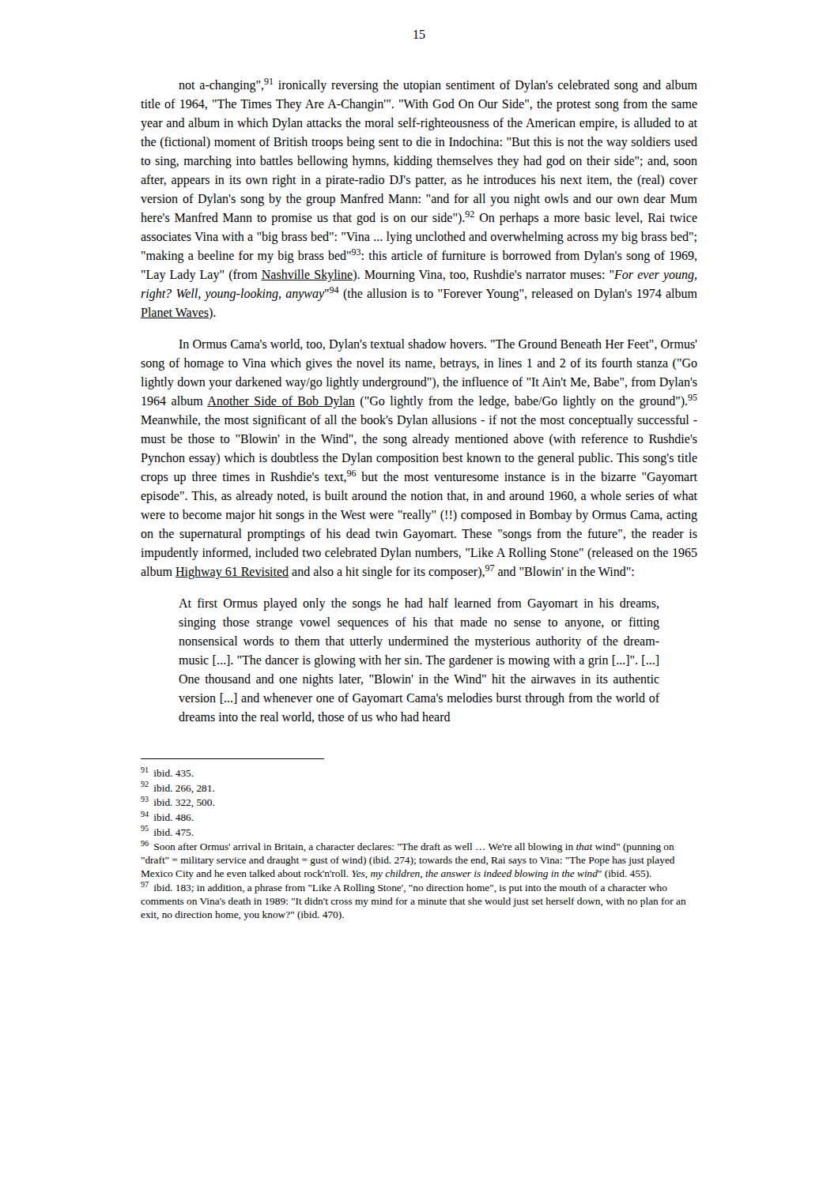15
not a-changing",91 ironically reversing the utopian sentiment of Dylan's celebrated song and album title of 1964, "The Times They Are A-Changin'". "With God On Our Side", the protest song from the same year and album in which Dylan attacks the moral self-righteousness of the American empire, is alluded to at the (fictional) moment of British troops being sent to die in Indochina: "But this is not the way soldiers used to sing, marching into battles bellowing hymns, kidding themselves they had god on their side"; and, soon after, appears in its own right in a pirate-radio DJ's patter, as he introduces his next item, the (real) cover version of Dylan's song by the group Manfred Mann: "and for all you night owls and our own dear Mum here's Manfred Mann to promise us that god is on our side").92 On perhaps a more basic level, Rai twice associates Vina with a "big brass bed": "Vina ... lying unclothed and overwhelming across my big brass bed"; "making a beeline for my big brass bed"93: this article of furniture is borrowed from Dylan's song of 1969, "Lay Lady Lay" (from Nashville Skyline). Mourning Vina, too, Rushdie's narrator muses: "For ever young, right? Well, young-looking, anyway"94 (the allusion is to "Forever Young", released on Dylan's 1974 album Planet Waves).
In Ormus Cama's world, too, Dylan's textual shadow hovers. "The Ground Beneath Her Feet", Ormus' song of homage to Vina which gives the novel its name, betrays, in lines 1 and 2 of its fourth stanza ("Go lightly down your darkened way/go lightly underground"), the influence of "It Ain't Me, Babe", from Dylan's 1964 album Another Side of Bob Dylan ("Go lightly from the ledge, babe/Go lightly on the ground").95 Meanwhile, the most significant of all the book's Dylan allusions - if not the most conceptually successful - must be those to "Blowin' in the Wind", the song already mentioned above (with reference to Rushdie's Pynchon essay) which is doubtless the Dylan composition best known to the general public. This song's title crops up three times in Rushdie's text,96 but the most venturesome instance is in the bizarre "Gayomart episode". This, as already noted, is built around the notion that, in and around 1960, a whole series of what were to become major hit songs in the West were "really" (!!) composed in Bombay by Ormus Cama, acting on the supernatural promptings of his dead twin Gayomart. These "songs from the future", the reader is impudently informed, included two celebrated Dylan numbers, "Like A Rolling Stone" (released on the 1965 album Highway 61 Revisited and also a hit single for its composer),97 and "Blowin' in the Wind":
At first Ormus played only the songs he had half learned from Gayomart in his dreams, singing those strange vowel sequences of his that made no sense to anyone, or fitting nonsensical words to them that utterly undermined the mysterious authority of the dream-music [...]. "The dancer is glowing with her sin. The gardener is mowing with a grin [...]". [...] One thousand and one nights later, "Blowin' in the Wind" hit the airwaves in its authentic version [...] and whenever one of Gayomart Cama's melodies burst through from the world of dreams into the real world, those of us who had heard
91 ibid. 435.
92 ibid. 266, 281.
93 ibid. 322, 500.
94 ibid. 486.
95 ibid. 475.
96 Soon after Ormus' arrival in Britain, a character declares: "The draft as well … We're all blowing in that wind" (punning on "draft" = military service and draught = gust of wind) (ibid. 274); towards the end, Rai says to Vina: "The Pope has just played Mexico City and he even talked about rock'n'roll. Yes, my children, the answer is indeed blowing in the wind" (ibid. 455).
97 ibid. 183; in addition, a phrase from "Like A Rolling Stone', "no direction home", is put into the mouth of a character who comments on Vina's death in 1989: "It didn't cross my mind for a minute that she would just set herself down, with no plan for an exit, no direction home, you know?" (ibid. 470).